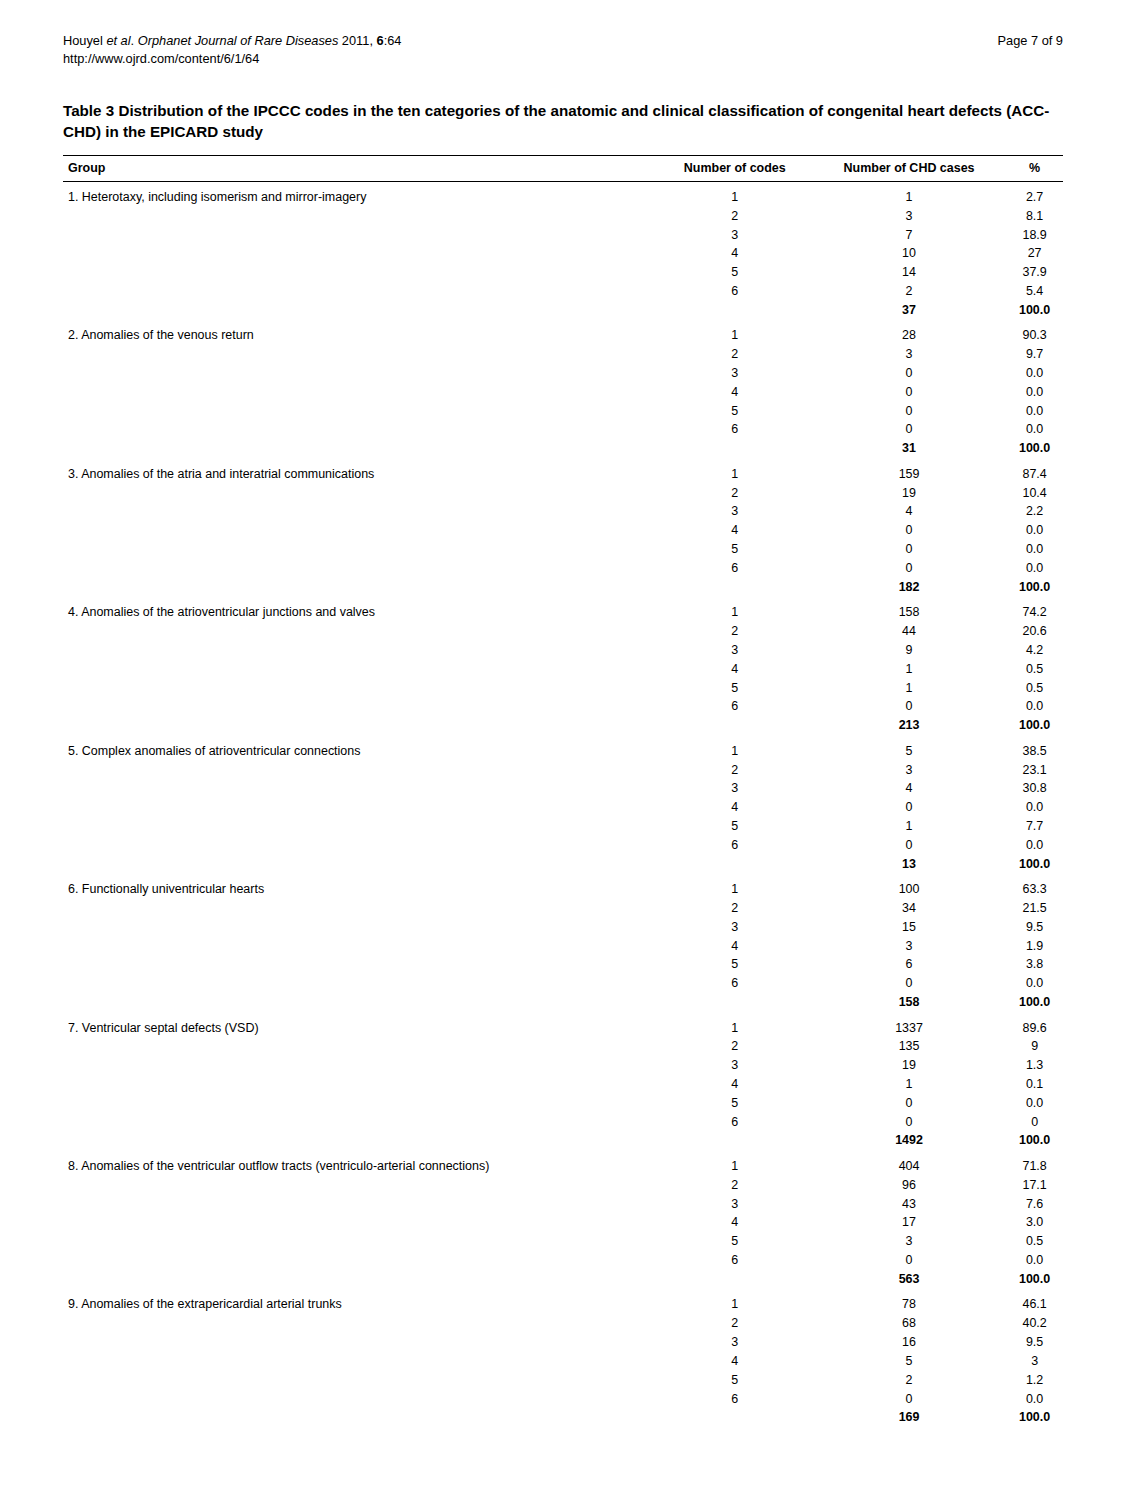Houyel et al. Orphanet Journal of Rare Diseases 2011, 6:64
http://www.ojrd.com/content/6/1/64
Page 7 of 9
Table 3 Distribution of the IPCCC codes in the ten categories of the anatomic and clinical classification of congenital heart defects (ACC-CHD) in the EPICARD study
| Group | Number of codes | Number of CHD cases | % |
| --- | --- | --- | --- |
| 1. Heterotaxy, including isomerism and mirror-imagery | 1 | 1 | 2.7 |
| 2 | 3 | 8.1 |
| 3 | 7 | 18.9 |
| 4 | 10 | 27 |
| 5 | 14 | 37.9 |
| 6 | 2 | 5.4 |
| | | 37 | 100.0 |
| 2. Anomalies of the venous return | 1 | 28 | 90.3 |
| 2 | 3 | 9.7 |
| 3 | 0 | 0.0 |
| 4 | 0 | 0.0 |
| 5 | 0 | 0.0 |
| 6 | 0 | 0.0 |
| | | 31 | 100.0 |
| 3. Anomalies of the atria and interatrial communications | 1 | 159 | 87.4 |
| 2 | 19 | 10.4 |
| 3 | 4 | 2.2 |
| 4 | 0 | 0.0 |
| 5 | 0 | 0.0 |
| 6 | 0 | 0.0 |
| | | 182 | 100.0 |
| 4. Anomalies of the atrioventricular junctions and valves | 1 | 158 | 74.2 |
| 2 | 44 | 20.6 |
| 3 | 9 | 4.2 |
| 4 | 1 | 0.5 |
| 5 | 1 | 0.5 |
| 6 | 0 | 0.0 |
| | | 213 | 100.0 |
| 5. Complex anomalies of atrioventricular connections | 1 | 5 | 38.5 |
| 2 | 3 | 23.1 |
| 3 | 4 | 30.8 |
| 4 | 0 | 0.0 |
| 5 | 1 | 7.7 |
| 6 | 0 | 0.0 |
| | | 13 | 100.0 |
| 6. Functionally univentricular hearts | 1 | 100 | 63.3 |
| 2 | 34 | 21.5 |
| 3 | 15 | 9.5 |
| 4 | 3 | 1.9 |
| 5 | 6 | 3.8 |
| 6 | 0 | 0.0 |
| | | 158 | 100.0 |
| 7. Ventricular septal defects (VSD) | 1 | 1337 | 89.6 |
| 2 | 135 | 9 |
| 3 | 19 | 1.3 |
| 4 | 1 | 0.1 |
| 5 | 0 | 0.0 |
| 6 | 0 | 0 |
| | | 1492 | 100.0 |
| 8. Anomalies of the ventricular outflow tracts (ventriculo-arterial connections) | 1 | 404 | 71.8 |
| 2 | 96 | 17.1 |
| 3 | 43 | 7.6 |
| 4 | 17 | 3.0 |
| 5 | 3 | 0.5 |
| 6 | 0 | 0.0 |
| | | 563 | 100.0 |
| 9. Anomalies of the extrapericardial arterial trunks | 1 | 78 | 46.1 |
| 2 | 68 | 40.2 |
| 3 | 16 | 9.5 |
| 4 | 5 | 3 |
| 5 | 2 | 1.2 |
| 6 | 0 | 0.0 |
| | | 169 | 100.0 |